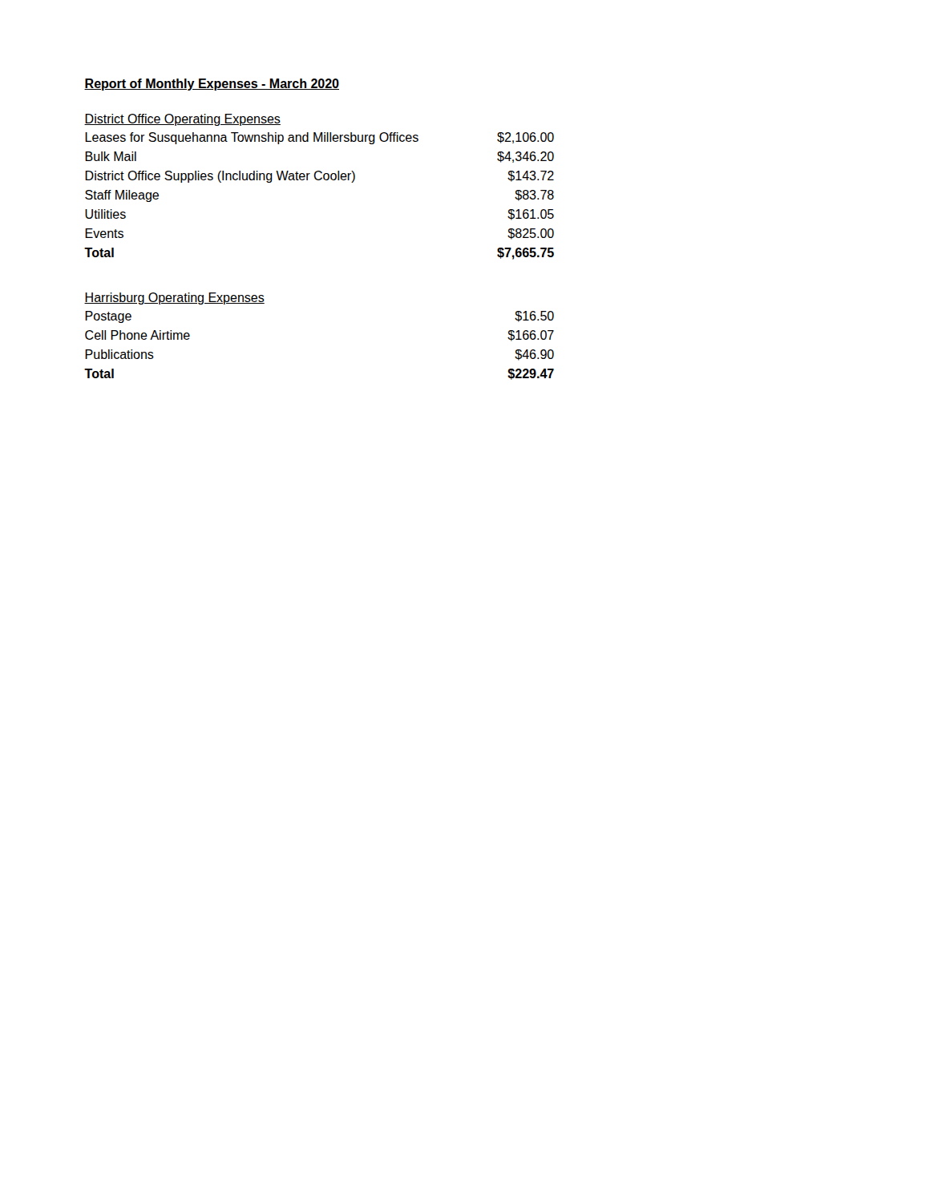Report of Monthly Expenses - March 2020
District Office Operating Expenses
| Leases for Susquehanna Township and Millersburg Offices | $2,106.00 |
| Bulk Mail | $4,346.20 |
| District Office Supplies (Including Water Cooler) | $143.72 |
| Staff Mileage | $83.78 |
| Utilities | $161.05 |
| Events | $825.00 |
| Total | $7,665.75 |
Harrisburg Operating Expenses
| Postage | $16.50 |
| Cell Phone Airtime | $166.07 |
| Publications | $46.90 |
| Total | $229.47 |